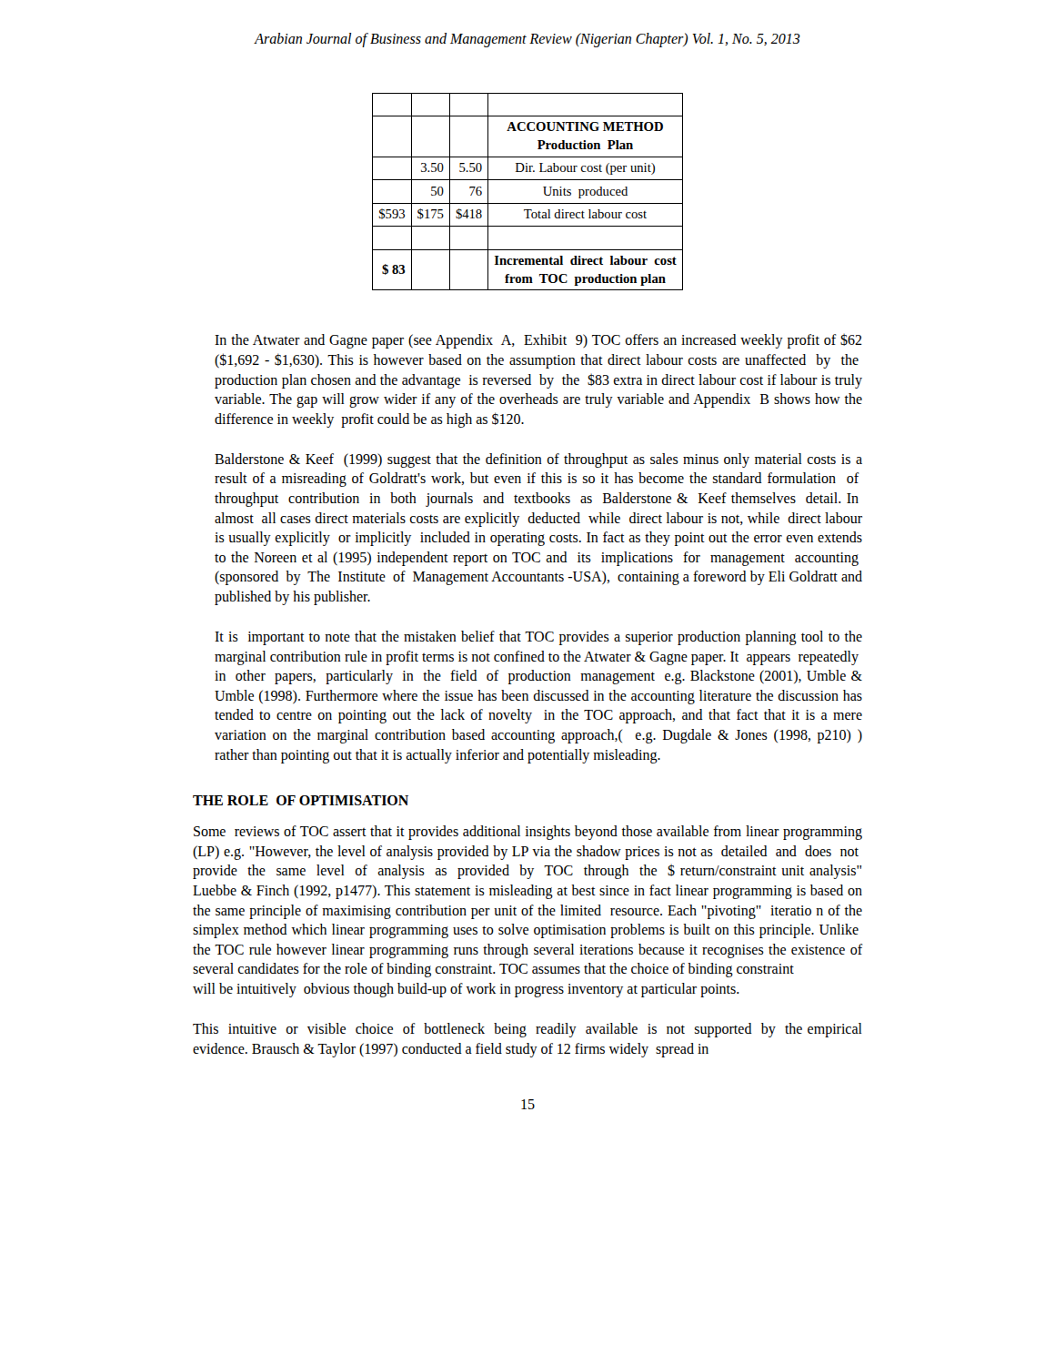Arabian Journal of Business and Management Review (Nigerian Chapter) Vol. 1, No. 5, 2013
| | | | ACCOUNTING METHOD Production Plan |
| | 3.50 | 5.50 | Dir. Labour cost (per unit) |
| | 50 | 76 | Units produced |
| $593 | $175 | $418 | Total direct labour cost |
| $ 83 | | | Incremental direct labour cost from TOC production plan |
In the Atwater and Gagne paper (see Appendix A, Exhibit 9) TOC offers an increased weekly profit of $62 ($1,692 - $1,630). This is however based on the assumption that direct labour costs are unaffected by the production plan chosen and the advantage is reversed by the $83 extra in direct labour cost if labour is truly variable. The gap will grow wider if any of the overheads are truly variable and Appendix B shows how the difference in weekly profit could be as high as $120.
Balderstone & Keef (1999) suggest that the definition of throughput as sales minus only material costs is a result of a misreading of Goldratt's work, but even if this is so it has become the standard formulation of throughput contribution in both journals and textbooks as Balderstone & Keef themselves detail. In almost all cases direct materials costs are explicitly deducted while direct labour is not, while direct labour is usually explicitly or implicitly included in operating costs. In fact as they point out the error even extends to the Noreen et al (1995) independent report on TOC and its implications for management accounting (sponsored by The Institute of Management Accountants -USA), containing a foreword by Eli Goldratt and published by his publisher.
It is important to note that the mistaken belief that TOC provides a superior production planning tool to the marginal contribution rule in profit terms is not confined to the Atwater & Gagne paper. It appears repeatedly in other papers, particularly in the field of production management e.g. Blackstone (2001), Umble & Umble (1998). Furthermore where the issue has been discussed in the accounting literature the discussion has tended to centre on pointing out the lack of novelty in the TOC approach, and that fact that it is a mere variation on the marginal contribution based accounting approach,( e.g. Dugdale & Jones (1998, p210) ) rather than pointing out that it is actually inferior and potentially misleading.
THE ROLE OF OPTIMISATION
Some reviews of TOC assert that it provides additional insights beyond those available from linear programming (LP) e.g. "However, the level of analysis provided by LP via the shadow prices is not as detailed and does not provide the same level of analysis as provided by TOC through the $ return/constraint unit analysis" Luebbe & Finch (1992, p1477). This statement is misleading at best since in fact linear programming is based on the same principle of maximising contribution per unit of the limited resource. Each "pivoting" iteratio n of the simplex method which linear programming uses to solve optimisation problems is built on this principle. Unlike the TOC rule however linear programming runs through several iterations because it recognises the existence of several candidates for the role of binding constraint. TOC assumes that the choice of binding constraint
will be intuitively obvious though build-up of work in progress inventory at particular points.
This intuitive or visible choice of bottleneck being readily available is not supported by the empirical evidence. Brausch & Taylor (1997) conducted a field study of 12 firms widely spread in
15